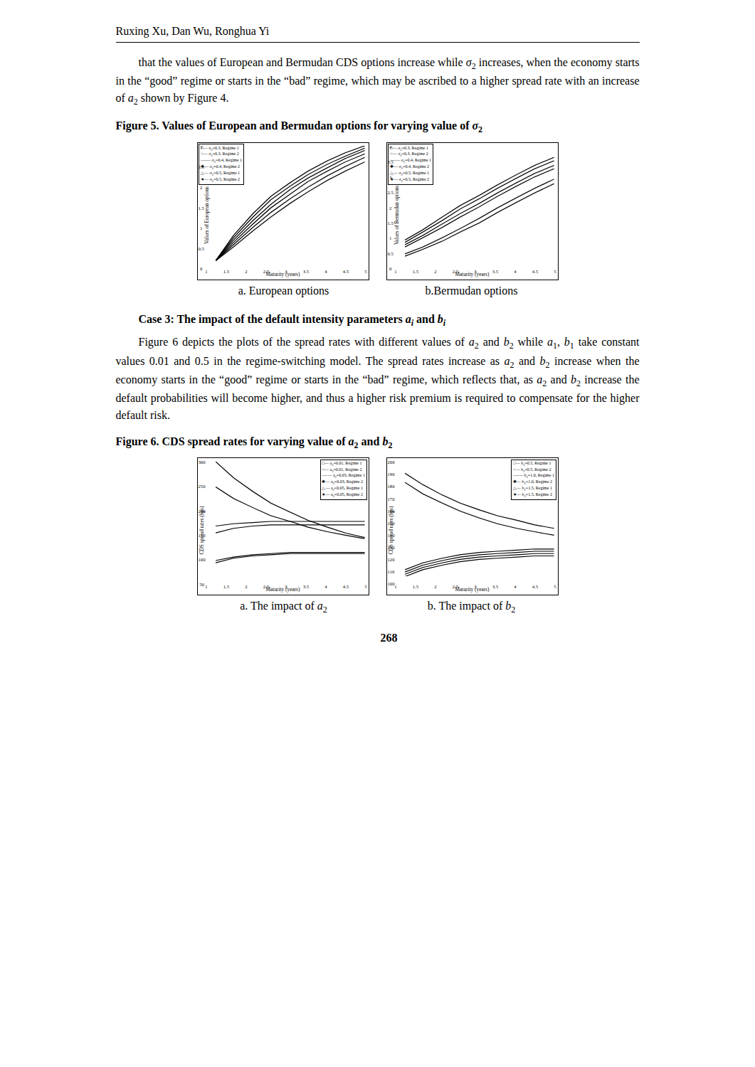Ruxing Xu, Dan Wu, Ronghua Yi
that the values of European and Bermudan CDS options increase while σ2 increases, when the economy starts in the “good” regime or starts in the “bad” regime, which may be ascribed to a higher spread rate with an increase of a2 shown by Figure 4.
Figure 5. Values of European and Bermudan options for varying value of σ2
□— σ2=0.3, Regime 1
○— σ2=0.3, Regime 2
—⋅— σ2=0.4, Regime 1
✱— σ2=0.4, Regime 2
△— σ2=0.5, Regime 1
★— σ2=0.5, Regime 2
Values of European options
32.521.510.50
11.522.533.544.55
Maturity (years)
□— σ2=0.3, Regime 1
○— σ2=0.3, Regime 2
—⋅— σ2=0.4, Regime 1
✱— σ2=0.4, Regime 2
△— σ2=0.5, Regime 1
★— σ2=0.5, Regime 2
Values of Bermudan options
43.532.521.510.50
11.522.533.544.55
Maturity (years)
a. European options b.Bermudan options
Case 3: The impact of the default intensity parameters ai and bi
Figure 6 depicts the plots of the spread rates with different values of a2 and b2 while a1, b1 take constant values 0.01 and 0.5 in the regime-switching model. The spread rates increase as a2 and b2 increase when the economy starts in the “good” regime or starts in the “bad” regime, which reflects that, as a2 and b2 increase the default probabilities will become higher, and thus a higher risk premium is required to compensate for the higher default risk.
Figure 6. CDS spread rates for varying value of a2 and b2
□— a2=0.01, Regime 1
○— a2=0.01, Regime 2
—⋅— a2=0.03, Regime 1
✱— a2=0.03, Regime 2
△— a2=0.05, Regime 1
★— a2=0.05, Regime 2
CDS spread rates (bps)
30025020015010050
11.522.533.544.55
Maturity (years)
□— b2=0.5, Regime 1
○— b2=0.5, Regime 2
—⋅— b2=1.0, Regime 1
✱— b2=1.0, Regime 2
△— b2=1.5, Regime 1
★— b2=1.5, Regime 2
CDS spread rates (bps)
200190180170160150140130120110100
11.522.533.544.55
Maturity (years)
a. The impact of a2 b. The impact of b2
268